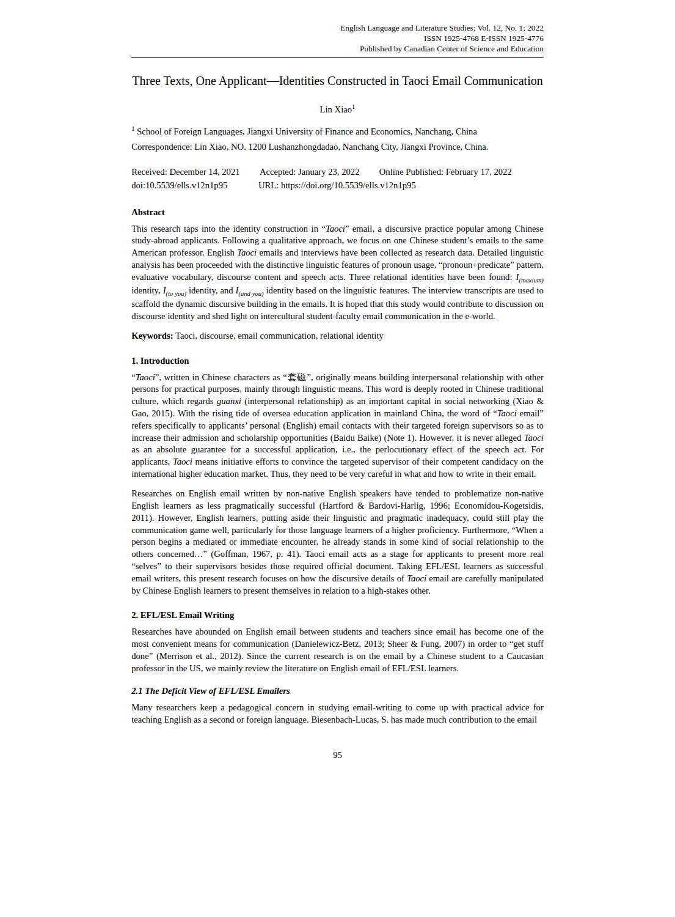English Language and Literature Studies; Vol. 12, No. 1; 2022
ISSN 1925-4768 E-ISSN 1925-4776
Published by Canadian Center of Science and Education
Three Texts, One Applicant—Identities Constructed in Taoci Email Communication
Lin Xiao1
1 School of Foreign Languages, Jiangxi University of Finance and Economics, Nanchang, China
Correspondence: Lin Xiao, NO. 1200 Lushanzhongdadao, Nanchang City, Jiangxi Province, China.
Received: December 14, 2021 Accepted: January 23, 2022 Online Published: February 17, 2022
doi:10.5539/ells.v12n1p95 URL: https://doi.org/10.5539/ells.v12n1p95
Abstract
This research taps into the identity construction in “Taoci” email, a discursive practice popular among Chinese study-abroad applicants. Following a qualitative approach, we focus on one Chinese student’s emails to the same American professor. English Taoci emails and interviews have been collected as research data. Detailed linguistic analysis has been proceeded with the distinctive linguistic features of pronoun usage, “pronoun+predicate” pattern, evaluative vocabulary, discourse content and speech acts. Three relational identities have been found: I(maxium) identity, I(to you) identity, and I(and you) identity based on the linguistic features. The interview transcripts are used to scaffold the dynamic discursive building in the emails. It is hoped that this study would contribute to discussion on discourse identity and shed light on intercultural student-faculty email communication in the e-world.
Keywords: Taoci, discourse, email communication, relational identity
1. Introduction
“Taoci”, written in Chinese characters as “套磁”, originally means building interpersonal relationship with other persons for practical purposes, mainly through linguistic means. This word is deeply rooted in Chinese traditional culture, which regards guanxi (interpersonal relationship) as an important capital in social networking (Xiao & Gao, 2015). With the rising tide of oversea education application in mainland China, the word of “Taoci email” refers specifically to applicants’ personal (English) email contacts with their targeted foreign supervisors so as to increase their admission and scholarship opportunities (Baidu Baike) (Note 1). However, it is never alleged Taoci as an absolute guarantee for a successful application, i.e., the perlocutionary effect of the speech act. For applicants, Taoci means initiative efforts to convince the targeted supervisor of their competent candidacy on the international higher education market. Thus, they need to be very careful in what and how to write in their email.
Researches on English email written by non-native English speakers have tended to problematize non-native English learners as less pragmatically successful (Hartford & Bardovi-Harlig, 1996; Economidou-Kogetsidis, 2011). However, English learners, putting aside their linguistic and pragmatic inadequacy, could still play the communication game well, particularly for those language learners of a higher proficiency. Furthermore, “When a person begins a mediated or immediate encounter, he already stands in some kind of social relationship to the others concerned…” (Goffman, 1967, p. 41). Taoci email acts as a stage for applicants to present more real “selves” to their supervisors besides those required official document. Taking EFL/ESL learners as successful email writers, this present research focuses on how the discursive details of Taoci email are carefully manipulated by Chinese English learners to present themselves in relation to a high-stakes other.
2. EFL/ESL Email Writing
Researches have abounded on English email between students and teachers since email has become one of the most convenient means for communication (Danielewicz-Betz, 2013; Sheer & Fung, 2007) in order to “get stuff done” (Merrison et al., 2012). Since the current research is on the email by a Chinese student to a Caucasian professor in the US, we mainly review the literature on English email of EFL/ESL learners.
2.1 The Deficit View of EFL/ESL Emailers
Many researchers keep a pedagogical concern in studying email-writing to come up with practical advice for teaching English as a second or foreign language. Biesenbach-Lucas, S. has made much contribution to the email
95